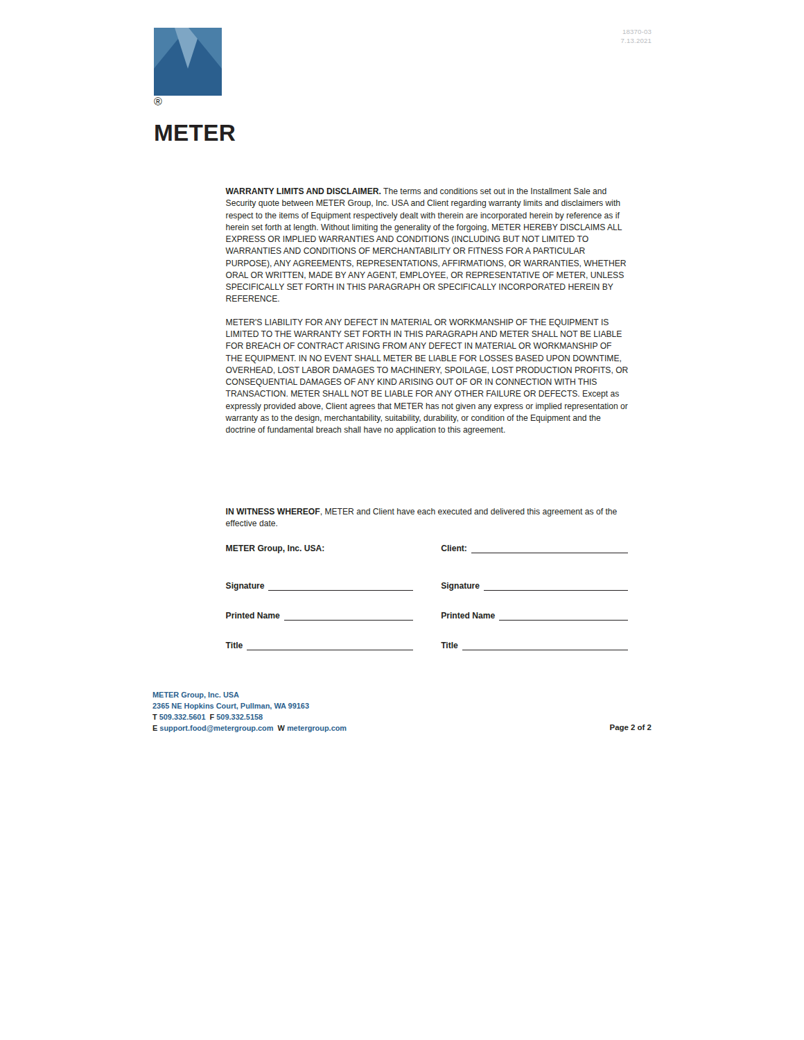18370-03
7.13.2021
®
METER
WARRANTY LIMITS AND DISCLAIMER. The terms and conditions set out in the Installment Sale and Security quote between METER Group, Inc. USA and Client regarding warranty limits and disclaimers with respect to the items of Equipment respectively dealt with therein are incorporated herein by reference as if herein set forth at length. Without limiting the generality of the forgoing, METER HEREBY DISCLAIMS ALL EXPRESS OR IMPLIED WARRANTIES AND CONDITIONS (INCLUDING BUT NOT LIMITED TO WARRANTIES AND CONDITIONS OF MERCHANTABILITY OR FITNESS FOR A PARTICULAR PURPOSE), ANY AGREEMENTS, REPRESENTATIONS, AFFIRMATIONS, OR WARRANTIES, WHETHER ORAL OR WRITTEN, MADE BY ANY AGENT, EMPLOYEE, OR REPRESENTATIVE OF METER, UNLESS SPECIFICALLY SET FORTH IN THIS PARAGRAPH OR SPECIFICALLY INCORPORATED HEREIN BY REFERENCE.
METER'S LIABILITY FOR ANY DEFECT IN MATERIAL OR WORKMANSHIP OF THE EQUIPMENT IS LIMITED TO THE WARRANTY SET FORTH IN THIS PARAGRAPH AND METER SHALL NOT BE LIABLE FOR BREACH OF CONTRACT ARISING FROM ANY DEFECT IN MATERIAL OR WORKMANSHIP OF THE EQUIPMENT. IN NO EVENT SHALL METER BE LIABLE FOR LOSSES BASED UPON DOWNTIME, OVERHEAD, LOST LABOR DAMAGES TO MACHINERY, SPOILAGE, LOST PRODUCTION PROFITS, OR CONSEQUENTIAL DAMAGES OF ANY KIND ARISING OUT OF OR IN CONNECTION WITH THIS TRANSACTION. METER SHALL NOT BE LIABLE FOR ANY OTHER FAILURE OR DEFECTS. Except as expressly provided above, Client agrees that METER has not given any express or implied representation or warranty as to the design, merchantability, suitability, durability, or condition of the Equipment and the doctrine of fundamental breach shall have no application to this agreement.
IN WITNESS WHEREOF, METER and Client have each executed and delivered this agreement as of the effective date.
METER Group, Inc. USA:
Signature
Printed Name
Title
Client:
Signature
Printed Name
Title
METER Group, Inc. USA
2365 NE Hopkins Court, Pullman, WA 99163
T 509.332.5601 F 509.332.5158
E support.food@metergroup.com W metergroup.com
Page 2 of 2